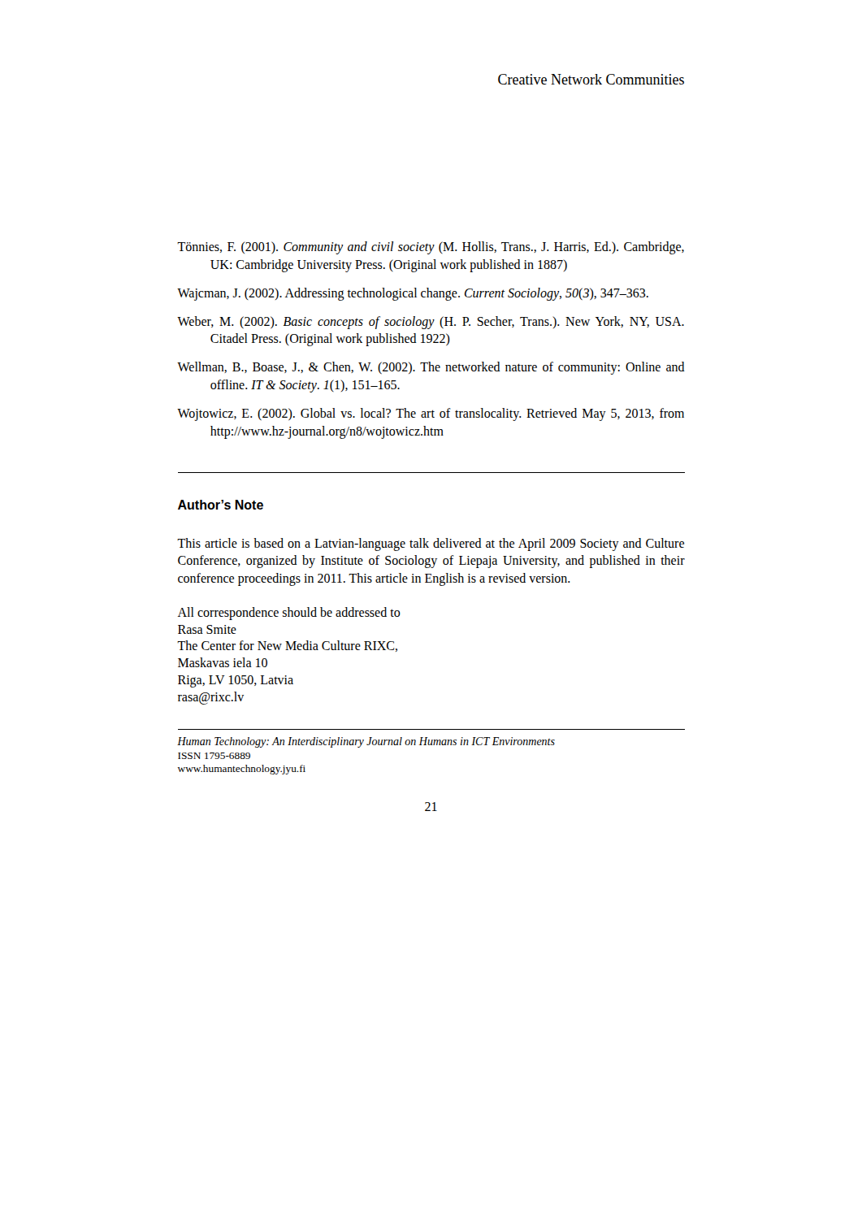Creative Network Communities
Tönnies, F. (2001). Community and civil society (M. Hollis, Trans., J. Harris, Ed.). Cambridge, UK: Cambridge University Press. (Original work published in 1887)
Wajcman, J. (2002). Addressing technological change. Current Sociology, 50(3), 347–363.
Weber, M. (2002). Basic concepts of sociology (H. P. Secher, Trans.). New York, NY, USA. Citadel Press. (Original work published 1922)
Wellman, B., Boase, J., & Chen, W. (2002). The networked nature of community: Online and offline. IT & Society. 1(1), 151–165.
Wojtowicz, E. (2002). Global vs. local? The art of translocality. Retrieved May 5, 2013, from http://www.hz-journal.org/n8/wojtowicz.htm
Author’s Note
This article is based on a Latvian-language talk delivered at the April 2009 Society and Culture Conference, organized by Institute of Sociology of Liepaja University, and published in their conference proceedings in 2011. This article in English is a revised version.
All correspondence should be addressed to
Rasa Smite
The Center for New Media Culture RIXC,
Maskavas iela 10
Riga, LV 1050, Latvia
rasa@rixc.lv
Human Technology: An Interdisciplinary Journal on Humans in ICT Environments
ISSN 1795-6889
www.humantechnology.jyu.fi
21